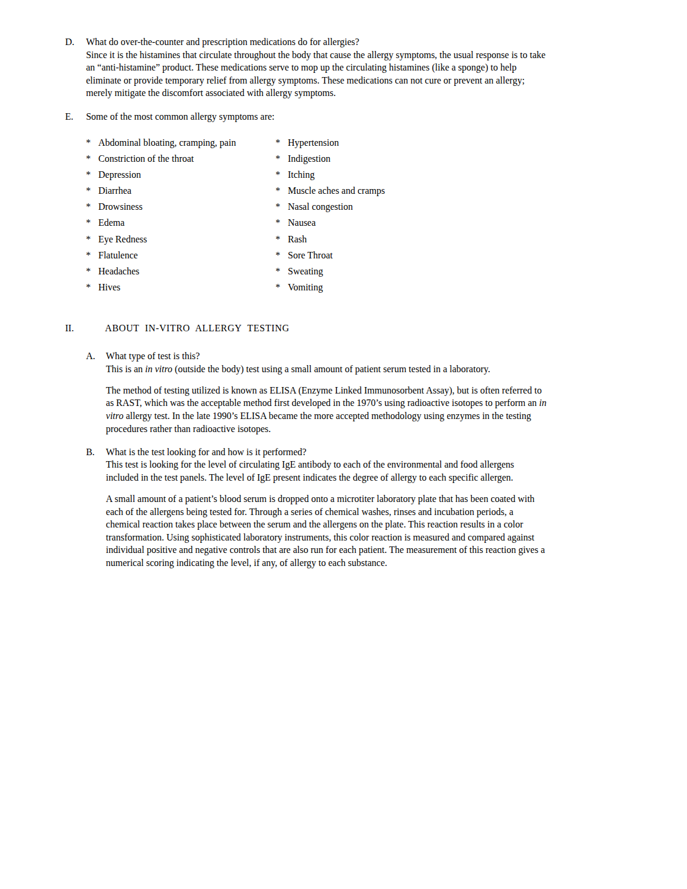D.
What do over-the-counter and prescription medications do for allergies?
Since it is the histamines that circulate throughout the body that cause the allergy symptoms, the usual response is to take an “anti-histamine” product. These medications serve to mop up the circulating histamines (like a sponge) to help eliminate or provide temporary relief from allergy symptoms. These medications can not cure or prevent an allergy; merely mitigate the discomfort associated with allergy symptoms.
E.
Some of the most common allergy symptoms are:
*Abdominal bloating, cramping, pain
*Constriction of the throat
*Depression
*Diarrhea
*Drowsiness
*Edema
*Eye Redness
*Flatulence
*Headaches
*Hives
*Hypertension
*Indigestion
*Itching
*Muscle aches and cramps
*Nasal congestion
*Nausea
*Rash
*Sore Throat
*Sweating
*Vomiting
II.
ABOUT IN-VITRO ALLERGY TESTING
A.
What type of test is this?
This is an in vitro (outside the body) test using a small amount of patient serum tested in a laboratory.
The method of testing utilized is known as ELISA (Enzyme Linked Immunosorbent Assay), but is often referred to as RAST, which was the acceptable method first developed in the 1970’s using radioactive isotopes to perform an in vitro allergy test. In the late 1990’s ELISA became the more accepted methodology using enzymes in the testing procedures rather than radioactive isotopes.
B.
What is the test looking for and how is it performed?
This test is looking for the level of circulating IgE antibody to each of the environmental and food allergens included in the test panels. The level of IgE present indicates the degree of allergy to each specific allergen.
A small amount of a patient’s blood serum is dropped onto a microtiter laboratory plate that has been coated with each of the allergens being tested for. Through a series of chemical washes, rinses and incubation periods, a chemical reaction takes place between the serum and the allergens on the plate. This reaction results in a color transformation. Using sophisticated laboratory instruments, this color reaction is measured and compared against individual positive and negative controls that are also run for each patient. The measurement of this reaction gives a numerical scoring indicating the level, if any, of allergy to each substance.